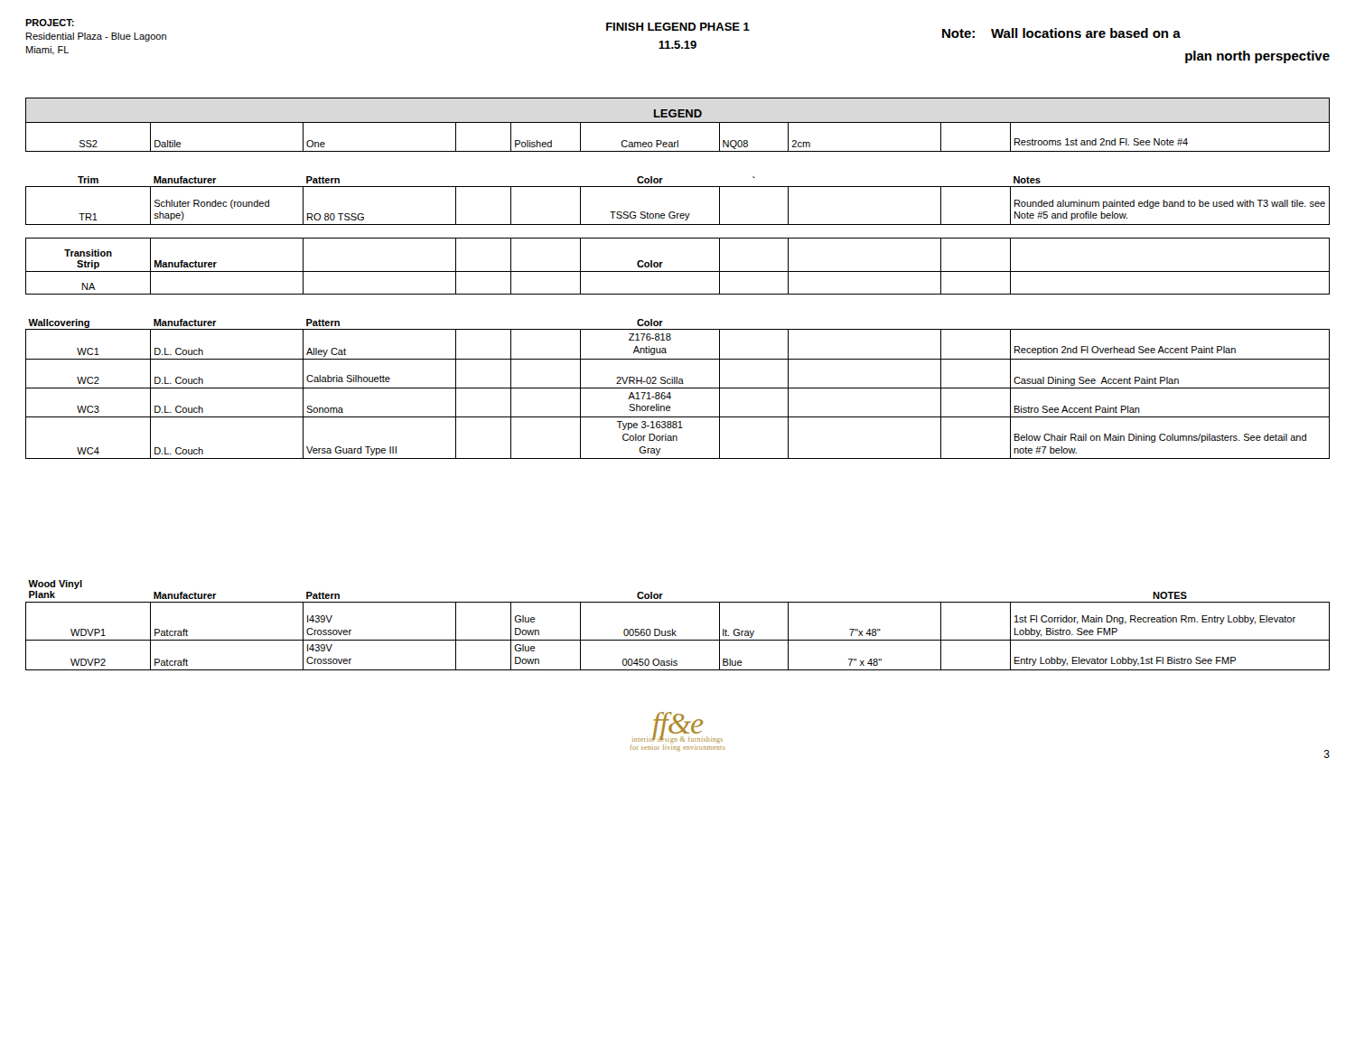PROJECT:
Residential Plaza - Blue Lagoon
Miami, FL
FINISH LEGEND PHASE 1
11.5.19
Note: Wall locations are based on a plan north perspective
| LEGEND |
| SS2 | Daltile | One | | Polished | Cameo Pearl | NQ08 | 2cm | | Restrooms 1st and 2nd Fl. See Note #4 |
| Trim | Manufacturer | Pattern | | | Color | ` | | | Notes |
| TR1 | Schluter Rondec (rounded shape) | RO 80 TSSG | | | TSSG Stone Grey | | | | Rounded aluminum painted edge band to be used with T3 wall tile. see Note #5 and profile below. |
| Transition Strip | Manufacturer | | | | Color | | | | |
| NA | | | | | | | | | |
| Wallcovering | Manufacturer | Pattern | | | Color | | | | |
| WC1 | D.L. Couch | Alley Cat | | | Z176-818 Antigua | | | | Reception 2nd Fl Overhead See Accent Paint Plan |
| WC2 | D.L. Couch | Calabria Silhouette | | | 2VRH-02 Scilla | | | | Casual Dining See Accent Paint Plan |
| WC3 | D.L. Couch | Sonoma | | | A171-864 Shoreline | | | | Bistro See Accent Paint Plan |
| WC4 | D.L. Couch | Versa Guard Type III | | | Type 3-163881 Color Dorian Gray | | | | Below Chair Rail on Main Dining Columns/pilasters. See detail and note #7 below. |
| Wood Vinyl Plank | Manufacturer | Pattern | | | Color | | | | NOTES |
| WDVP1 | Patcraft | I439V Crossover | | Glue Down | 00560 Dusk | lt. Gray | 7"x 48" | | 1st Fl Corridor, Main Dng, Recreation Rm. Entry Lobby, Elevator Lobby, Bistro. See FMP |
| WDVP2 | Patcraft | I439V Crossover | | Glue Down | 00450 Oasis | Blue | 7" x 48" | | Entry Lobby, Elevator Lobby,1st Fl Bistro See FMP |
ff&e
interior design & furnishings
for senior living environments
3